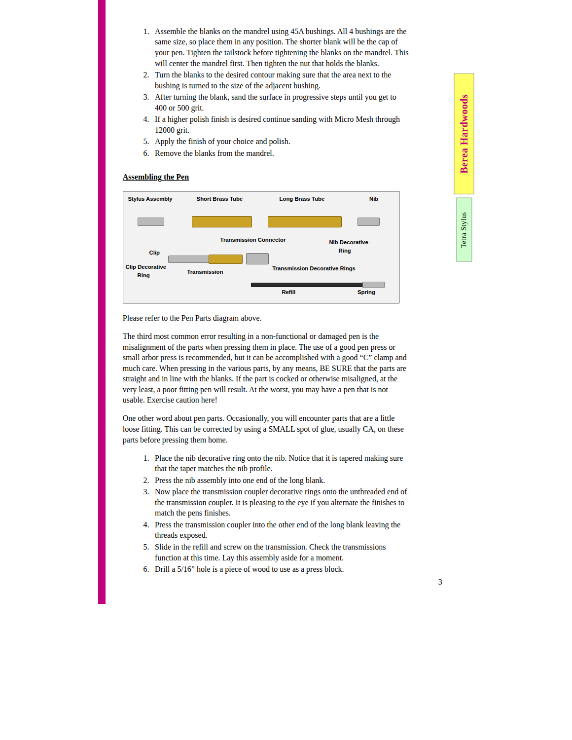Berea Hardwoods
Tetra Stylus
Assemble the blanks on the mandrel using 45A bushings. All 4 bushings are the same size, so place them in any position. The shorter blank will be the cap of your pen. Tighten the tailstock before tightening the blanks on the mandrel. This will center the mandrel first. Then tighten the nut that holds the blanks.
Turn the blanks to the desired contour making sure that the area next to the bushing is turned to the size of the adjacent bushing.
After turning the blank, sand the surface in progressive steps until you get to 400 or 500 grit.
If a higher polish finish is desired continue sanding with Micro Mesh through 12000 grit.
Apply the finish of your choice and polish.
Remove the blanks from the mandrel.
Assembling the Pen
Stylus Assembly Short Brass Tube Long Brass Tube Nib
Transmission Connector Nib Decorative Ring Clip Clip Decorative Ring
Transmission Transmission Decorative Rings
Refill Spring
Please refer to the Pen Parts diagram above.
The third most common error resulting in a non-functional or damaged pen is the misalignment of the parts when pressing them in place. The use of a good pen press or small arbor press is recommended, but it can be accomplished with a good “C” clamp and much care. When pressing in the various parts, by any means, BE SURE that the parts are straight and in line with the blanks. If the part is cocked or otherwise misaligned, at the very least, a poor fitting pen will result. At the worst, you may have a pen that is not usable. Exercise caution here!
One other word about pen parts. Occasionally, you will encounter parts that are a little loose fitting. This can be corrected by using a SMALL spot of glue, usually CA, on these parts before pressing them home.
Place the nib decorative ring onto the nib. Notice that it is tapered making sure that the taper matches the nib profile.
Press the nib assembly into one end of the long blank.
Now place the transmission coupler decorative rings onto the unthreaded end of the transmission coupler. It is pleasing to the eye if you alternate the finishes to match the pens finishes.
Press the transmission coupler into the other end of the long blank leaving the threads exposed.
Slide in the refill and screw on the transmission. Check the transmissions function at this time. Lay this assembly aside for a moment.
Drill a 5/16” hole is a piece of wood to use as a press block.
3